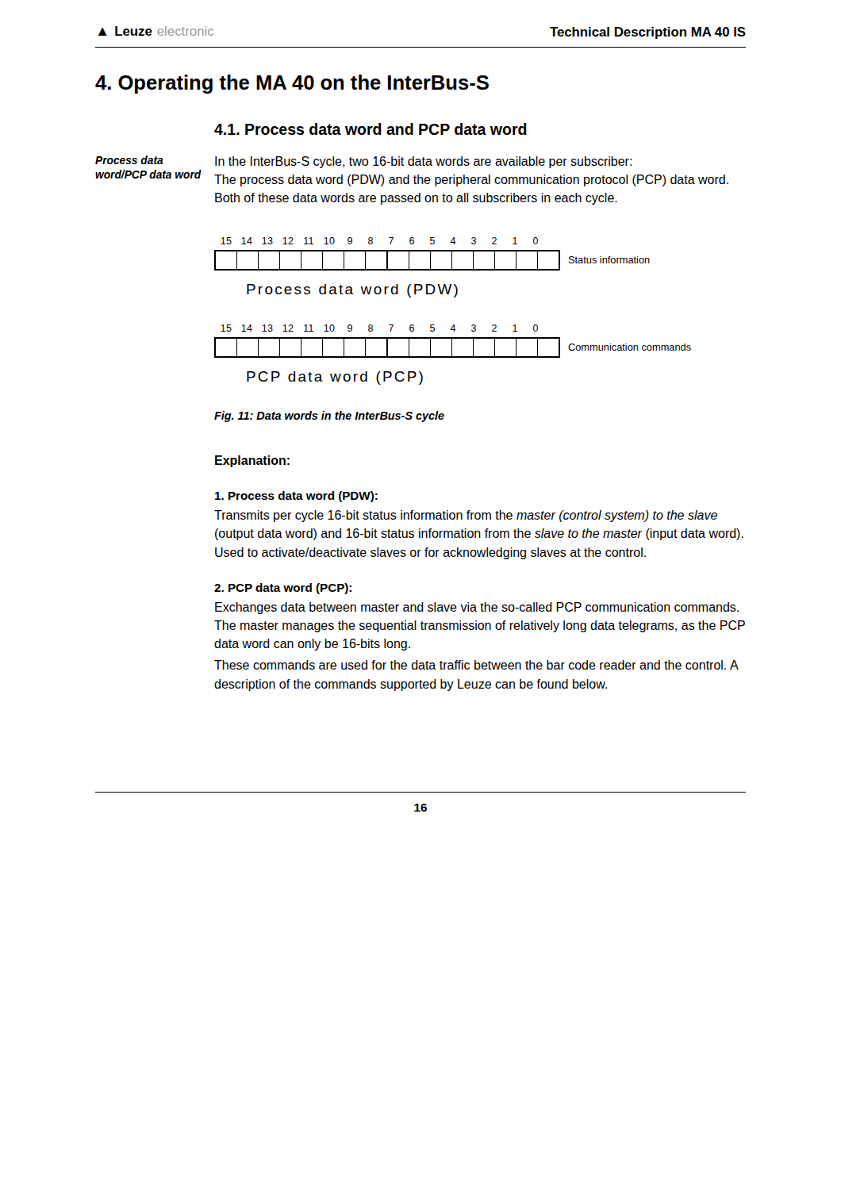▲ Leuze electronic
Technical Description MA 40 IS
4. Operating the MA 40 on the InterBus-S
4.1. Process data word and PCP data word
Process data word/PCP data word
In the InterBus-S cycle, two 16-bit data words are available per subscriber:
The process data word (PDW) and the peripheral communication protocol (PCP) data word. Both of these data words are passed on to all subscribers in each cycle.
1514131211109876543210
Status information
Process data word (PDW)
1514131211109876543210
Communication commands
PCP data word (PCP)
Fig. 11: Data words in the InterBus-S cycle
Explanation:
1. Process data word (PDW):
Transmits per cycle 16-bit status information from the master (control system) to the slave (output data word) and 16-bit status information from the slave to the master (input data word). Used to activate/deactivate slaves or for acknowledging slaves at the control.
2. PCP data word (PCP):
Exchanges data between master and slave via the so-called PCP communication commands. The master manages the sequential transmission of relatively long data telegrams, as the PCP data word can only be 16-bits long.
These commands are used for the data traffic between the bar code reader and the control. A description of the commands supported by Leuze can be found below.
16